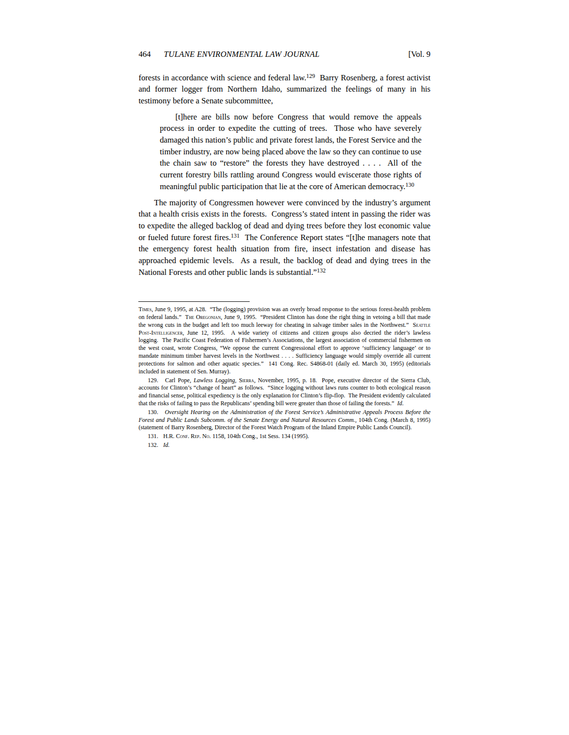464 TULANE ENVIRONMENTAL LAW JOURNAL [Vol. 9
forests in accordance with science and federal law.129 Barry Rosenberg, a forest activist and former logger from Northern Idaho, summarized the feelings of many in his testimony before a Senate subcommittee,
[t]here are bills now before Congress that would remove the appeals process in order to expedite the cutting of trees. Those who have severely damaged this nation’s public and private forest lands, the Forest Service and the timber industry, are now being placed above the law so they can continue to use the chain saw to “restore” the forests they have destroyed . . . . All of the current forestry bills rattling around Congress would eviscerate those rights of meaningful public participation that lie at the core of American democracy.130
The majority of Congressmen however were convinced by the industry’s argument that a health crisis exists in the forests. Congress’s stated intent in passing the rider was to expedite the alleged backlog of dead and dying trees before they lost economic value or fueled future forest fires.131 The Conference Report states “[t]he managers note that the emergency forest health situation from fire, insect infestation and disease has approached epidemic levels. As a result, the backlog of dead and dying trees in the National Forests and other public lands is substantial.”132
Times, June 9, 1995, at A28. “The (logging) provision was an overly broad response to the serious forest-health problem on federal lands.” The Oregonian, June 9, 1995. “President Clinton has done the right thing in vetoing a bill that made the wrong cuts in the budget and left too much leeway for cheating in salvage timber sales in the Northwest.” Seattle Post-Intelligencer, June 12, 1995. A wide variety of citizens and citizen groups also decried the rider’s lawless logging. The Pacific Coast Federation of Fishermen’s Associations, the largest association of commercial fishermen on the west coast, wrote Congress, “We oppose the current Congressional effort to approve ‘sufficiency language’ or to mandate minimum timber harvest levels in the Northwest . . . . Sufficiency language would simply override all current protections for salmon and other aquatic species.” 141 Cong. Rec. S4868-01 (daily ed. March 30, 1995) (editorials included in statement of Sen. Murray).
129. Carl Pope, Lawless Logging, Sierra, November, 1995, p. 18. Pope, executive director of the Sierra Club, accounts for Clinton’s “change of heart” as follows. “Since logging without laws runs counter to both ecological reason and financial sense, political expediency is the only explanation for Clinton’s flip-flop. The President evidently calculated that the risks of failing to pass the Republicans’ spending bill were greater than those of failing the forests.” Id.
130. Oversight Hearing on the Administration of the Forest Service’s Administrative Appeals Process Before the Forest and Public Lands Subcomm. of the Senate Energy and Natural Resources Comm., 104th Cong. (March 8, 1995) (statement of Barry Rosenberg, Director of the Forest Watch Program of the Inland Empire Public Lands Council).
131. H.R. Conf. Rep. No. 1158, 104th Cong., 1st Sess. 134 (1995).
132. Id.